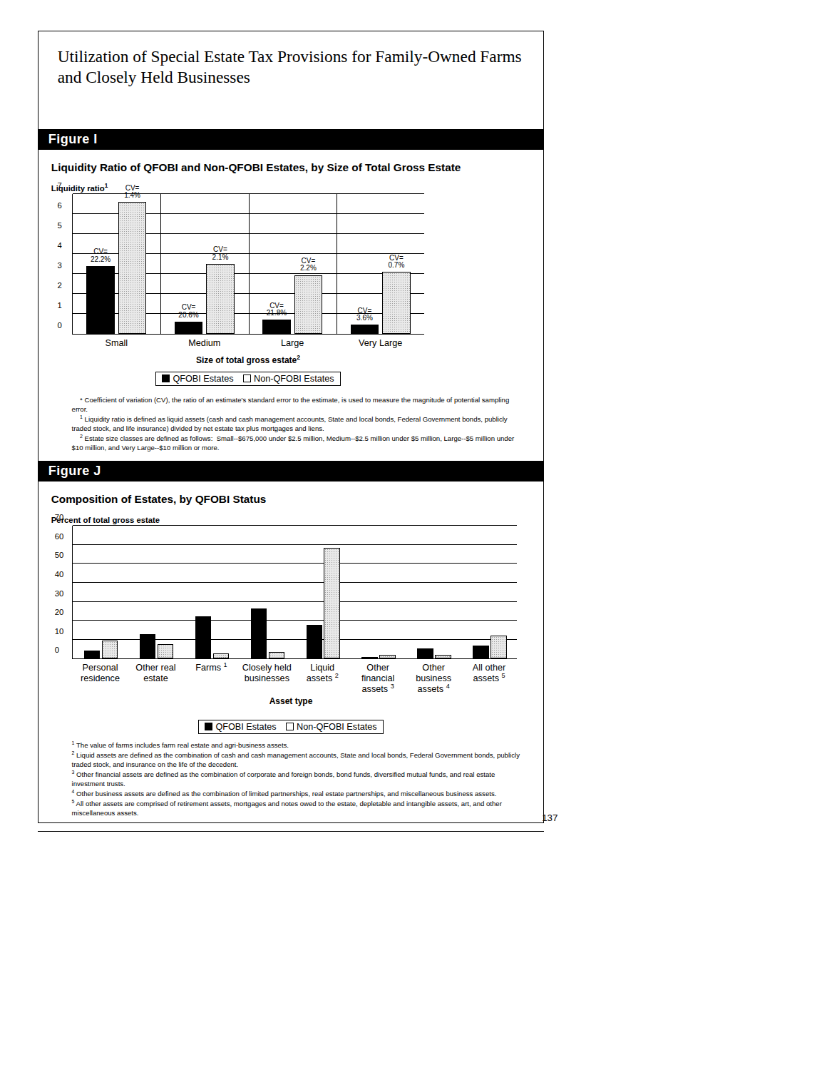Utilization of Special Estate Tax Provisions for Family-Owned Farms and Closely Held Businesses
Figure I
Liquidity Ratio of QFOBI and Non-QFOBI Estates, by Size of Total Gross Estate
Liquidity ratio1
0
1
2
3
4
5
6
7
CV=
22.2%
CV=
1.4%
CV=
20.6%
CV=
2.1%
CV=
21.8%
CV=
2.2%
CV=
3.6%
CV=
0.7%
Small
Medium
Large
Very Large
Size of total gross estate2
QFOBI Estates Non-QFOBI Estates
* Coefficient of variation (CV), the ratio of an estimate's standard error to the estimate, is used to measure the magnitude of potential sampling error.
1 Liquidity ratio is defined as liquid assets (cash and cash management accounts, State and local bonds, Federal Government bonds, publicly traded stock, and life insurance) divided by net estate tax plus mortgages and liens.
2 Estate size classes are defined as follows: Small--$675,000 under $2.5 million, Medium--$2.5 million under $5 million, Large--$5 million under $10 million, and Very Large--$10 million or more.
Figure J
Composition of Estates, by QFOBI Status
Percent of total gross estate
0
10
20
30
40
50
60
70
Personal
residence
Other real
estate
Farms 1
Closely held
businesses
Liquid
assets 2
Other
financial
assets 3
Other
business
assets 4
All other
assets 5
Asset type
QFOBI Estates Non-QFOBI Estates
1 The value of farms includes farm real estate and agri-business assets.
2 Liquid assets are defined as the combination of cash and cash management accounts, State and local bonds, Federal Government bonds, publicly traded stock, and insurance on the life of the decedent.
3 Other financial assets are defined as the combination of corporate and foreign bonds, bond funds, diversified mutual funds, and real estate investment trusts.
4 Other business assets are defined as the combination of limited partnerships, real estate partnerships, and miscellaneous business assets.
5 All other assets are comprised of retirement assets, mortgages and notes owed to the estate, depletable and intangible assets, art, and other miscellaneous assets.
137